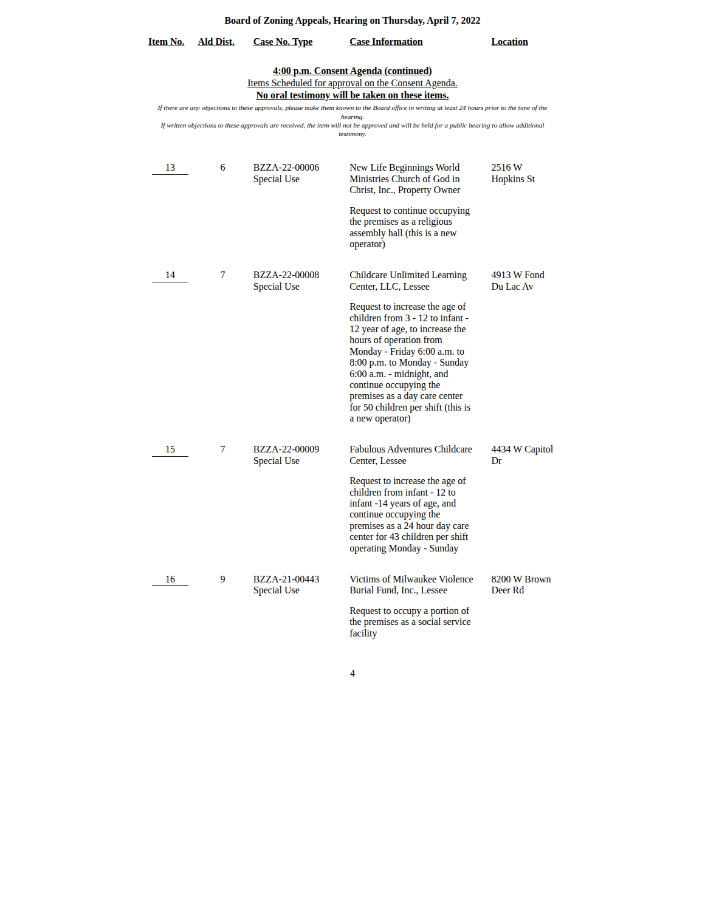Board of Zoning Appeals, Hearing on Thursday, April 7, 2022
Item No.
Ald Dist.
Case No. Type
Case Information
Location
4:00 p.m. Consent Agenda (continued)
Items Scheduled for approval on the Consent Agenda.
No oral testimony will be taken on these items.
If there are any objections to these approvals, please make them known to the Board office in writing at least 24 hours prior to the time of the hearing.
If written objections to these approvals are received, the item will not be approved and will be held for a public hearing to allow additional testimony.
13
6
BZZA-22-00006Special Use
New Life Beginnings World Ministries Church of God in Christ, Inc., Property Owner
Request to continue occupying the premises as a religious assembly hall (this is a new operator)
2516 W Hopkins St
14
7
BZZA-22-00008Special Use
Childcare Unlimited Learning Center, LLC, Lessee
Request to increase the age of children from 3 - 12 to infant - 12 year of age, to increase the hours of operation from Monday - Friday 6:00 a.m. to 8:00 p.m. to Monday - Sunday 6:00 a.m. - midnight, and continue occupying the premises as a day care center for 50 children per shift (this is a new operator)
4913 W Fond Du Lac Av
15
7
BZZA-22-00009Special Use
Fabulous Adventures Childcare Center, Lessee
Request to increase the age of children from infant - 12 to infant -14 years of age, and continue occupying the premises as a 24 hour day care center for 43 children per shift operating Monday - Sunday
4434 W Capitol Dr
16
9
BZZA-21-00443Special Use
Victims of Milwaukee Violence Burial Fund, Inc., Lessee
Request to occupy a portion of the premises as a social service facility
8200 W Brown Deer Rd
4